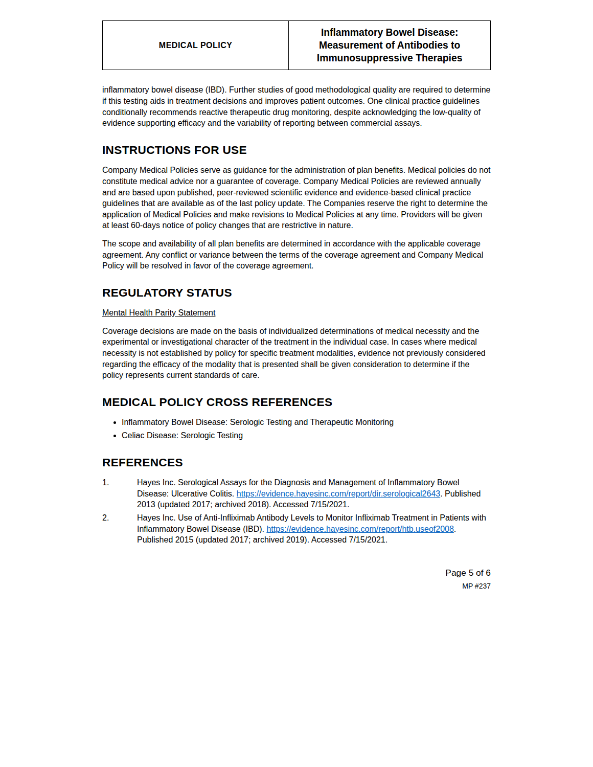| MEDICAL POLICY | Inflammatory Bowel Disease: Measurement of Antibodies to Immunosuppressive Therapies |
inflammatory bowel disease (IBD). Further studies of good methodological quality are required to determine if this testing aids in treatment decisions and improves patient outcomes. One clinical practice guidelines conditionally recommends reactive therapeutic drug monitoring, despite acknowledging the low-quality of evidence supporting efficacy and the variability of reporting between commercial assays.
INSTRUCTIONS FOR USE
Company Medical Policies serve as guidance for the administration of plan benefits. Medical policies do not constitute medical advice nor a guarantee of coverage. Company Medical Policies are reviewed annually and are based upon published, peer-reviewed scientific evidence and evidence-based clinical practice guidelines that are available as of the last policy update. The Companies reserve the right to determine the application of Medical Policies and make revisions to Medical Policies at any time. Providers will be given at least 60-days notice of policy changes that are restrictive in nature.
The scope and availability of all plan benefits are determined in accordance with the applicable coverage agreement. Any conflict or variance between the terms of the coverage agreement and Company Medical Policy will be resolved in favor of the coverage agreement.
REGULATORY STATUS
Mental Health Parity Statement
Coverage decisions are made on the basis of individualized determinations of medical necessity and the experimental or investigational character of the treatment in the individual case. In cases where medical necessity is not established by policy for specific treatment modalities, evidence not previously considered regarding the efficacy of the modality that is presented shall be given consideration to determine if the policy represents current standards of care.
MEDICAL POLICY CROSS REFERENCES
Inflammatory Bowel Disease: Serologic Testing and Therapeutic Monitoring
Celiac Disease: Serologic Testing
REFERENCES
Hayes Inc. Serological Assays for the Diagnosis and Management of Inflammatory Bowel Disease: Ulcerative Colitis. https://evidence.hayesinc.com/report/dir.serological2643. Published 2013 (updated 2017; archived 2018). Accessed 7/15/2021.
Hayes Inc. Use of Anti-Infliximab Antibody Levels to Monitor Infliximab Treatment in Patients with Inflammatory Bowel Disease (IBD). https://evidence.hayesinc.com/report/htb.useof2008. Published 2015 (updated 2017; archived 2019). Accessed 7/15/2021.
Page 5 of 6
MP #237